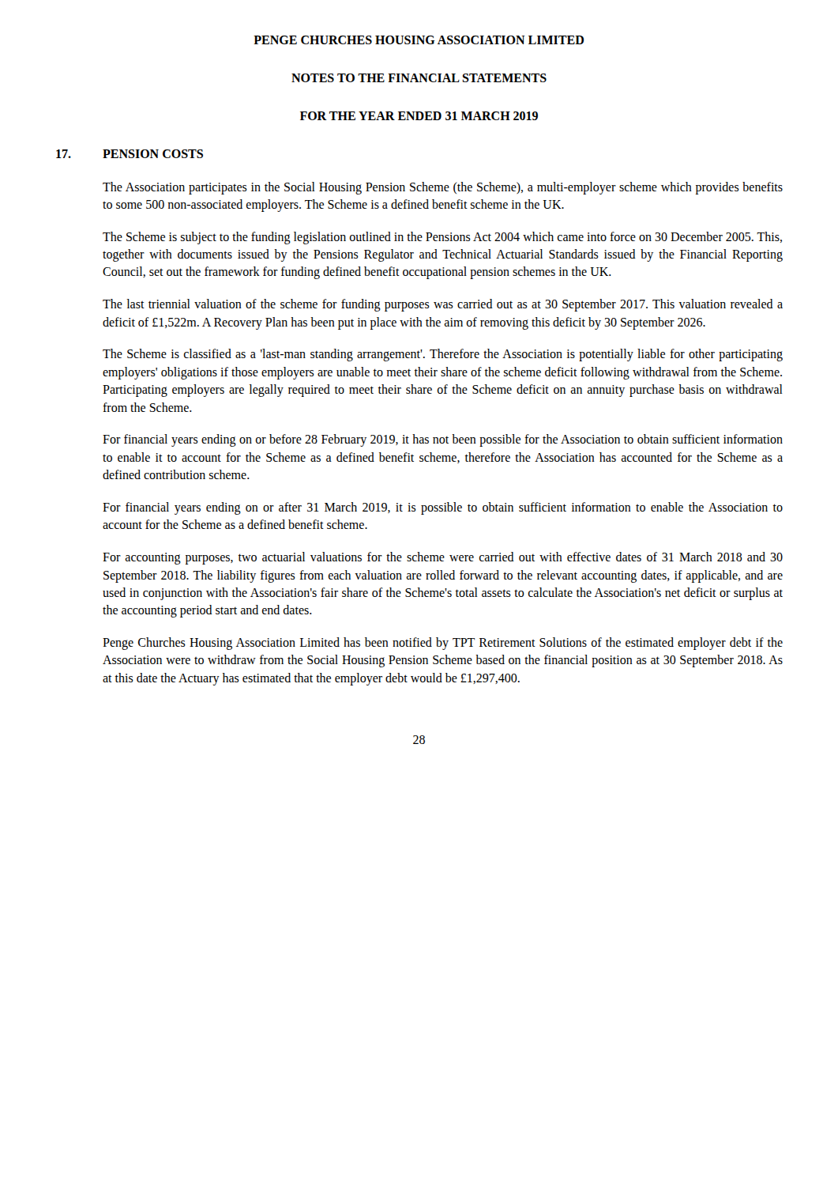Penge Churches Housing Association Limited
Notes to the Financial Statements
For the Year Ended 31 March 2019
17. Pension Costs
The Association participates in the Social Housing Pension Scheme (the Scheme), a multi-employer scheme which provides benefits to some 500 non-associated employers. The Scheme is a defined benefit scheme in the UK.
The Scheme is subject to the funding legislation outlined in the Pensions Act 2004 which came into force on 30 December 2005. This, together with documents issued by the Pensions Regulator and Technical Actuarial Standards issued by the Financial Reporting Council, set out the framework for funding defined benefit occupational pension schemes in the UK.
The last triennial valuation of the scheme for funding purposes was carried out as at 30 September 2017. This valuation revealed a deficit of £1,522m. A Recovery Plan has been put in place with the aim of removing this deficit by 30 September 2026.
The Scheme is classified as a 'last-man standing arrangement'. Therefore the Association is potentially liable for other participating employers' obligations if those employers are unable to meet their share of the scheme deficit following withdrawal from the Scheme. Participating employers are legally required to meet their share of the Scheme deficit on an annuity purchase basis on withdrawal from the Scheme.
For financial years ending on or before 28 February 2019, it has not been possible for the Association to obtain sufficient information to enable it to account for the Scheme as a defined benefit scheme, therefore the Association has accounted for the Scheme as a defined contribution scheme.
For financial years ending on or after 31 March 2019, it is possible to obtain sufficient information to enable the Association to account for the Scheme as a defined benefit scheme.
For accounting purposes, two actuarial valuations for the scheme were carried out with effective dates of 31 March 2018 and 30 September 2018. The liability figures from each valuation are rolled forward to the relevant accounting dates, if applicable, and are used in conjunction with the Association's fair share of the Scheme's total assets to calculate the Association's net deficit or surplus at the accounting period start and end dates.
Penge Churches Housing Association Limited has been notified by TPT Retirement Solutions of the estimated employer debt if the Association were to withdraw from the Social Housing Pension Scheme based on the financial position as at 30 September 2018. As at this date the Actuary has estimated that the employer debt would be £1,297,400.
28